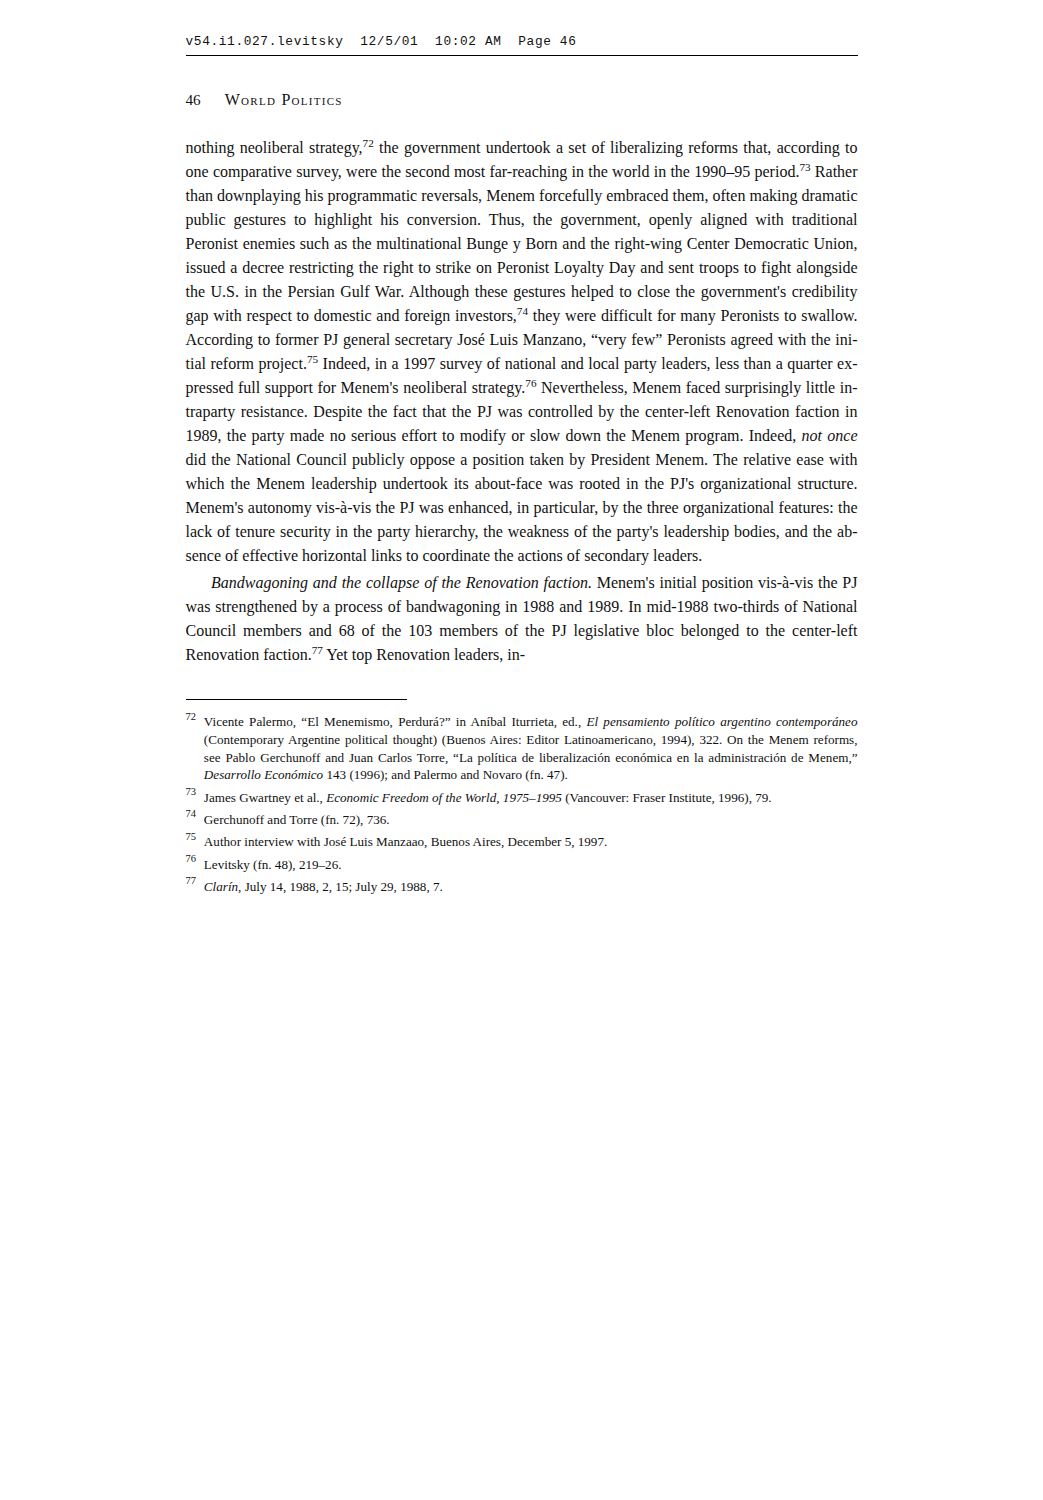v54.i1.027.levitsky 12/5/01 10:02 AM Page 46
46 World Politics
nothing neoliberal strategy,72 the government undertook a set of liberalizing reforms that, according to one comparative survey, were the second most far-reaching in the world in the 1990–95 period.73 Rather than downplaying his programmatic reversals, Menem forcefully embraced them, often making dramatic public gestures to highlight his conversion. Thus, the government, openly aligned with traditional Peronist enemies such as the multinational Bunge y Born and the right-wing Center Democratic Union, issued a decree restricting the right to strike on Peronist Loyalty Day and sent troops to fight alongside the U.S. in the Persian Gulf War. Although these gestures helped to close the government's credibility gap with respect to domestic and foreign investors,74 they were difficult for many Peronists to swallow. According to former PJ general secretary José Luis Manzano, “very few” Peronists agreed with the initial reform project.75 Indeed, in a 1997 survey of national and local party leaders, less than a quarter expressed full support for Menem's neoliberal strategy.76 Nevertheless, Menem faced surprisingly little intraparty resistance. Despite the fact that the PJ was controlled by the center-left Renovation faction in 1989, the party made no serious effort to modify or slow down the Menem program. Indeed, not once did the National Council publicly oppose a position taken by President Menem. The relative ease with which the Menem leadership undertook its about-face was rooted in the PJ's organizational structure. Menem's autonomy vis-à-vis the PJ was enhanced, in particular, by the three organizational features: the lack of tenure security in the party hierarchy, the weakness of the party's leadership bodies, and the absence of effective horizontal links to coordinate the actions of secondary leaders.
Bandwagoning and the collapse of the Renovation faction. Menem's initial position vis-à-vis the PJ was strengthened by a process of bandwagoning in 1988 and 1989. In mid-1988 two-thirds of National Council members and 68 of the 103 members of the PJ legislative bloc belonged to the center-left Renovation faction.77 Yet top Renovation leaders, in-
Vicente Palermo, “El Menemismo, Perdurá?” in Aníbal Iturrieta, ed., El pensamiento político argentino contemporáneo (Contemporary Argentine political thought) (Buenos Aires: Editor Latinoamericano, 1994), 322. On the Menem reforms, see Pablo Gerchunoff and Juan Carlos Torre, “La política de liberalización económica en la administración de Menem,” Desarrollo Económico 143 (1996); and Palermo and Novaro (fn. 47).
James Gwartney et al., Economic Freedom of the World, 1975–1995 (Vancouver: Fraser Institute, 1996), 79.
Gerchunoff and Torre (fn. 72), 736.
Author interview with José Luis Manzaao, Buenos Aires, December 5, 1997.
Levitsky (fn. 48), 219–26.
Clarín, July 14, 1988, 2, 15; July 29, 1988, 7.